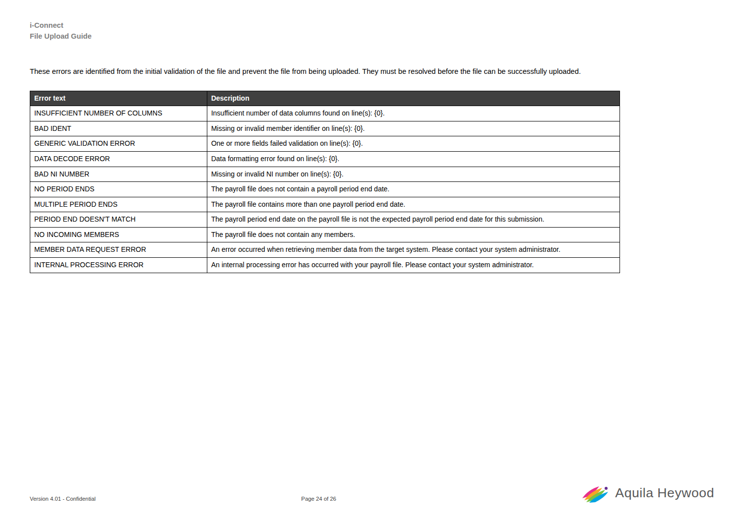i-Connect
File Upload Guide
These errors are identified from the initial validation of the file and prevent the file from being uploaded. They must be resolved before the file can be successfully uploaded.
| Error text | Description |
| --- | --- |
| INSUFFICIENT NUMBER OF COLUMNS | Insufficient number of data columns found on line(s): {0}. |
| BAD IDENT | Missing or invalid member identifier on line(s): {0}. |
| GENERIC VALIDATION ERROR | One or more fields failed validation on line(s): {0}. |
| DATA DECODE ERROR | Data formatting error found on line(s): {0}. |
| BAD NI NUMBER | Missing or invalid NI number on line(s): {0}. |
| NO PERIOD ENDS | The payroll file does not contain a payroll period end date. |
| MULTIPLE PERIOD ENDS | The payroll file contains more than one payroll period end date. |
| PERIOD END DOESN'T MATCH | The payroll period end date on the payroll file is not the expected payroll period end date for this submission. |
| NO INCOMING MEMBERS | The payroll file does not contain any members. |
| MEMBER DATA REQUEST ERROR | An error occurred when retrieving member data from the target system. Please contact your system administrator. |
| INTERNAL PROCESSING ERROR | An internal processing error has occurred with your payroll file. Please contact your system administrator. |
Version 4.01 - Confidential
Page 24 of 26
Aquila Heywood